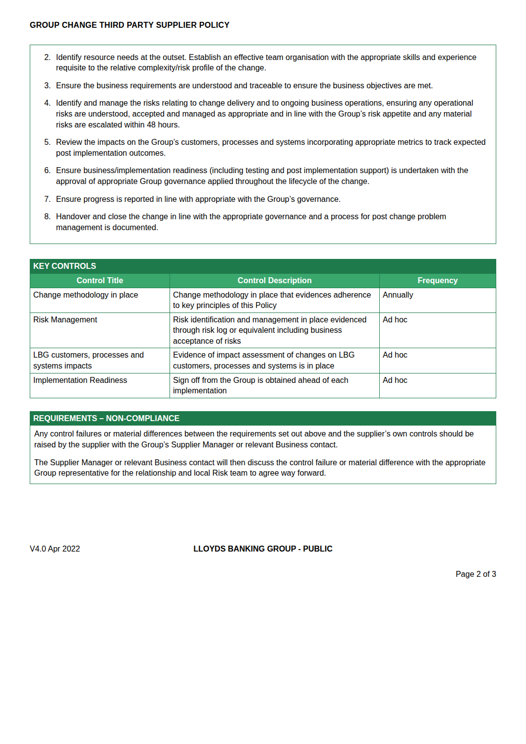GROUP CHANGE THIRD PARTY SUPPLIER POLICY
Identify resource needs at the outset. Establish an effective team organisation with the appropriate skills and experience requisite to the relative complexity/risk profile of the change.
Ensure the business requirements are understood and traceable to ensure the business objectives are met.
Identify and manage the risks relating to change delivery and to ongoing business operations, ensuring any operational risks are understood, accepted and managed as appropriate and in line with the Group’s risk appetite and any material risks are escalated within 48 hours.
Review the impacts on the Group’s customers, processes and systems incorporating appropriate metrics to track expected post implementation outcomes.
Ensure business/implementation readiness (including testing and post implementation support) is undertaken with the approval of appropriate Group governance applied throughout the lifecycle of the change.
Ensure progress is reported in line with appropriate with the Group’s governance.
Handover and close the change in line with the appropriate governance and a process for post change problem management is documented.
| KEY CONTROLS |
| Control Title | Control Description | Frequency |
| Change methodology in place | Change methodology in place that evidences adherence to key principles of this Policy | Annually |
| Risk Management | Risk identification and management in place evidenced through risk log or equivalent including business acceptance of risks | Ad hoc |
| LBG customers, processes and systems impacts | Evidence of impact assessment of changes on LBG customers, processes and systems is in place | Ad hoc |
| Implementation Readiness | Sign off from the Group is obtained ahead of each implementation | Ad hoc |
REQUIREMENTS – NON-COMPLIANCE
Any control failures or material differences between the requirements set out above and the supplier’s own controls should be raised by the supplier with the Group’s Supplier Manager or relevant Business contact.
The Supplier Manager or relevant Business contact will then discuss the control failure or material difference with the appropriate Group representative for the relationship and local Risk team to agree way forward.
LLOYDS BANKING GROUP - PUBLIC
V4.0 Apr 2022
Page 2 of 3